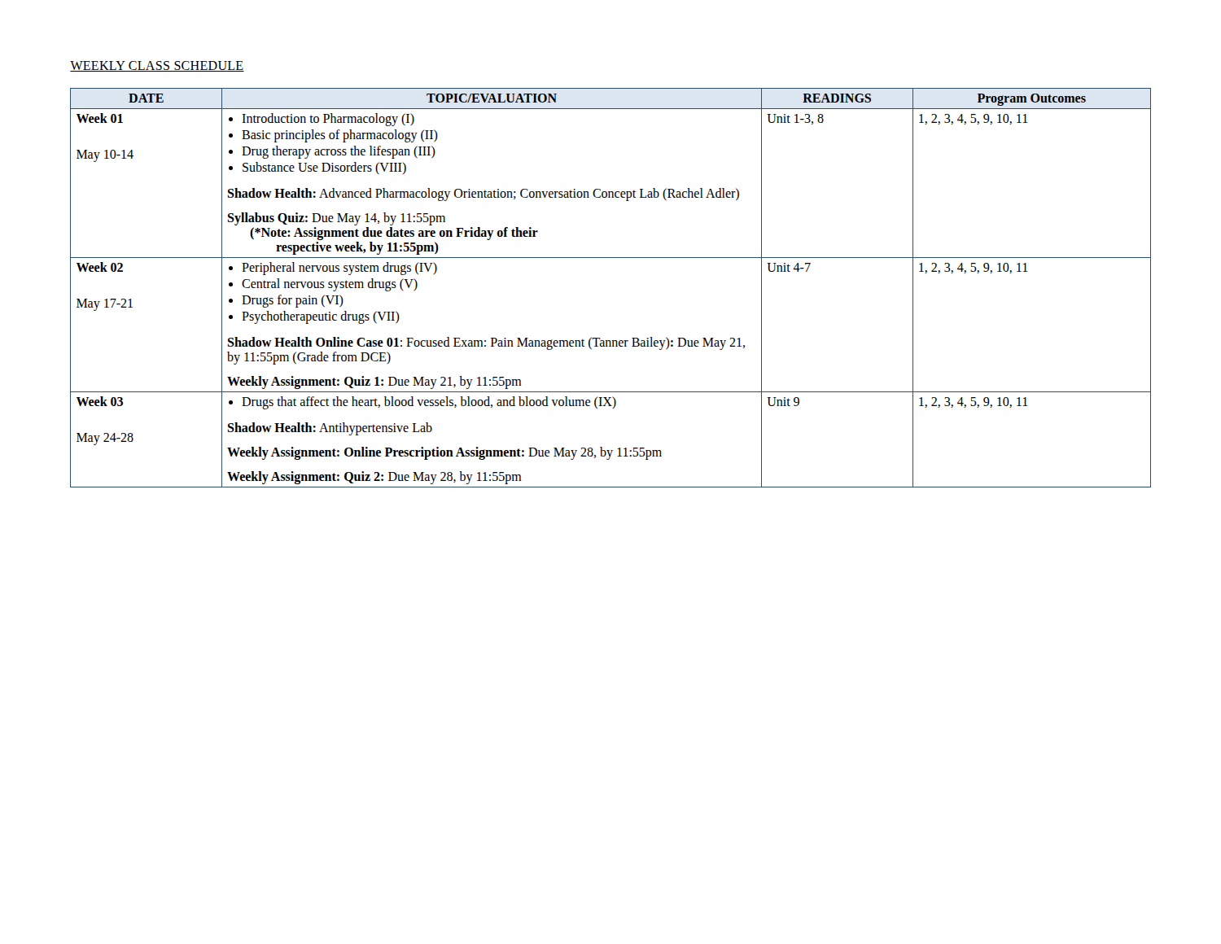WEEKLY CLASS SCHEDULE
| DATE | TOPIC/EVALUATION | READINGS | Program Outcomes |
| --- | --- | --- | --- |
| Week 01 May 10-14 | Introduction to Pharmacology (I) Basic principles of pharmacology (II) Drug therapy across the lifespan (III) Substance Use Disorders (VIII) Shadow Health: Advanced Pharmacology Orientation; Conversation Concept Lab (Rachel Adler) Syllabus Quiz: Due May 14, by 11:55pm (*Note: Assignment due dates are on Friday of their respective week, by 11:55pm) | Unit 1-3, 8 | 1, 2, 3, 4, 5, 9, 10, 11 |
| Week 02 May 17-21 | Peripheral nervous system drugs (IV) Central nervous system drugs (V) Drugs for pain (VI) Psychotherapeutic drugs (VII) Shadow Health Online Case 01 : Focused Exam: Pain Management (Tanner Bailey) : Due May 21, by 11:55pm (Grade from DCE) Weekly Assignment: Quiz 1: Due May 21, by 11:55pm | Unit 4-7 | 1, 2, 3, 4, 5, 9, 10, 11 |
| Week 03 May 24-28 | Drugs that affect the heart, blood vessels, blood, and blood volume (IX) Shadow Health: Antihypertensive Lab Weekly Assignment: Online Prescription Assignment: Due May 28, by 11:55pm Weekly Assignment: Quiz 2: Due May 28, by 11:55pm | Unit 9 | 1, 2, 3, 4, 5, 9, 10, 11 |